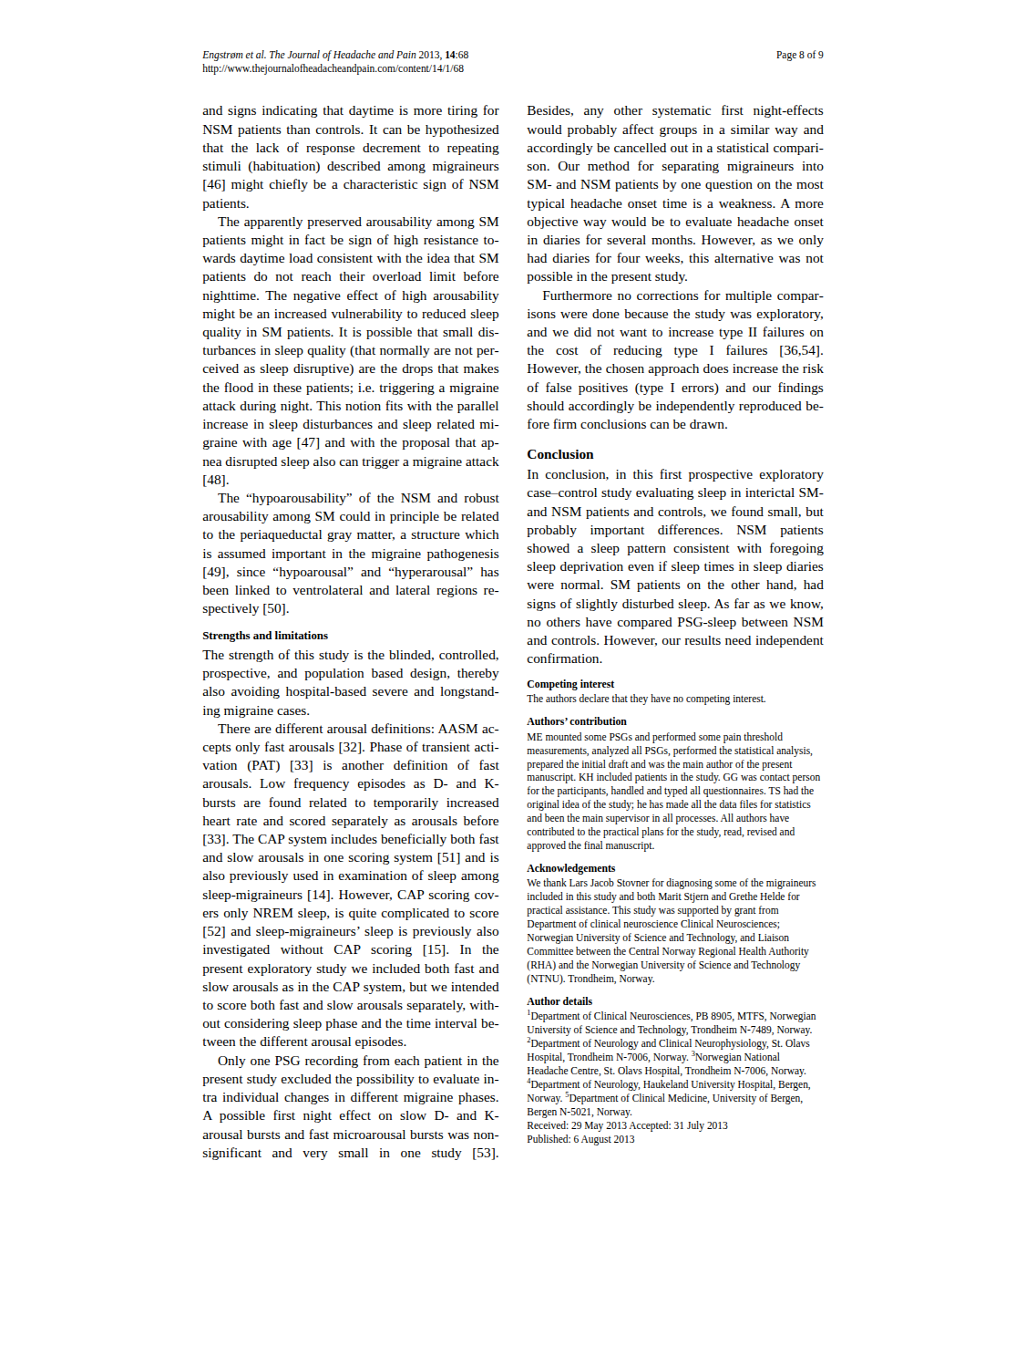Engstrøm et al. The Journal of Headache and Pain 2013, 14:68
http://www.thejournalofheadacheandpain.com/content/14/1/68
Page 8 of 9
and signs indicating that daytime is more tiring for NSM patients than controls. It can be hypothesized that the lack of response decrement to repeating stimuli (habituation) described among migraineurs [46] might chiefly be a characteristic sign of NSM patients.
The apparently preserved arousability among SM patients might in fact be sign of high resistance towards daytime load consistent with the idea that SM patients do not reach their overload limit before nighttime. The negative effect of high arousability might be an increased vulnerability to reduced sleep quality in SM patients. It is possible that small disturbances in sleep quality (that normally are not perceived as sleep disruptive) are the drops that makes the flood in these patients; i.e. triggering a migraine attack during night. This notion fits with the parallel increase in sleep disturbances and sleep related migraine with age [47] and with the proposal that apnea disrupted sleep also can trigger a migraine attack [48].
The “hypoarousability” of the NSM and robust arousability among SM could in principle be related to the periaqueductal gray matter, a structure which is assumed important in the migraine pathogenesis [49], since “hypoarousal” and “hyperarousal” has been linked to ventrolateral and lateral regions respectively [50].
Strengths and limitations
The strength of this study is the blinded, controlled, prospective, and population based design, thereby also avoiding hospital-based severe and longstanding migraine cases.
There are different arousal definitions: AASM accepts only fast arousals [32]. Phase of transient activation (PAT) [33] is another definition of fast arousals. Low frequency episodes as D- and K-bursts are found related to temporarily increased heart rate and scored separately as arousals before [33]. The CAP system includes beneficially both fast and slow arousals in one scoring system [51] and is also previously used in examination of sleep among sleep-migraineurs [14]. However, CAP scoring covers only NREM sleep, is quite complicated to score [52] and sleep-migraineurs’ sleep is previously also investigated without CAP scoring [15]. In the present exploratory study we included both fast and slow arousals as in the CAP system, but we intended to score both fast and slow arousals separately, without considering sleep phase and the time interval between the different arousal episodes.
Only one PSG recording from each patient in the present study excluded the possibility to evaluate intra individual changes in different migraine phases. A possible first night effect on slow D- and K-arousal bursts and fast microarousal bursts was non-significant and very small in one study [53]. Besides, any other systematic first night-effects would probably affect groups in a similar way and accordingly be cancelled out in a statistical comparison. Our method for separating migraineurs into SM- and NSM patients by one question on the most typical headache onset time is a weakness. A more objective way would be to evaluate headache onset in diaries for several months. However, as we only had diaries for four weeks, this alternative was not possible in the present study.
Furthermore no corrections for multiple comparisons were done because the study was exploratory, and we did not want to increase type II failures on the cost of reducing type I failures [36,54]. However, the chosen approach does increase the risk of false positives (type I errors) and our findings should accordingly be independently reproduced before firm conclusions can be drawn.
Conclusion
In conclusion, in this first prospective exploratory case–control study evaluating sleep in interictal SM- and NSM patients and controls, we found small, but probably important differences. NSM patients showed a sleep pattern consistent with foregoing sleep deprivation even if sleep times in sleep diaries were normal. SM patients on the other hand, had signs of slightly disturbed sleep. As far as we know, no others have compared PSG-sleep between NSM and controls. However, our results need independent confirmation.
Competing interest
The authors declare that they have no competing interest.
Authors’ contribution
ME mounted some PSGs and performed some pain threshold measurements, analyzed all PSGs, performed the statistical analysis, prepared the initial draft and was the main author of the present manuscript. KH included patients in the study. GG was contact person for the participants, handled and typed all questionnaires. TS had the original idea of the study; he has made all the data files for statistics and been the main supervisor in all processes. All authors have contributed to the practical plans for the study, read, revised and approved the final manuscript.
Acknowledgements
We thank Lars Jacob Stovner for diagnosing some of the migraineurs included in this study and both Marit Stjern and Grethe Helde for practical assistance. This study was supported by grant from Department of clinical neuroscience Clinical Neurosciences; Norwegian University of Science and Technology, and Liaison Committee between the Central Norway Regional Health Authority (RHA) and the Norwegian University of Science and Technology (NTNU). Trondheim, Norway.
Author details
1Department of Clinical Neurosciences, PB 8905, MTFS, Norwegian University of Science and Technology, Trondheim N-7489, Norway. 2Department of Neurology and Clinical Neurophysiology, St. Olavs Hospital, Trondheim N-7006, Norway. 3Norwegian National Headache Centre, St. Olavs Hospital, Trondheim N-7006, Norway. 4Department of Neurology, Haukeland University Hospital, Bergen, Norway. 5Department of Clinical Medicine, University of Bergen, Bergen N-5021, Norway.
Received: 29 May 2013 Accepted: 31 July 2013
Published: 6 August 2013